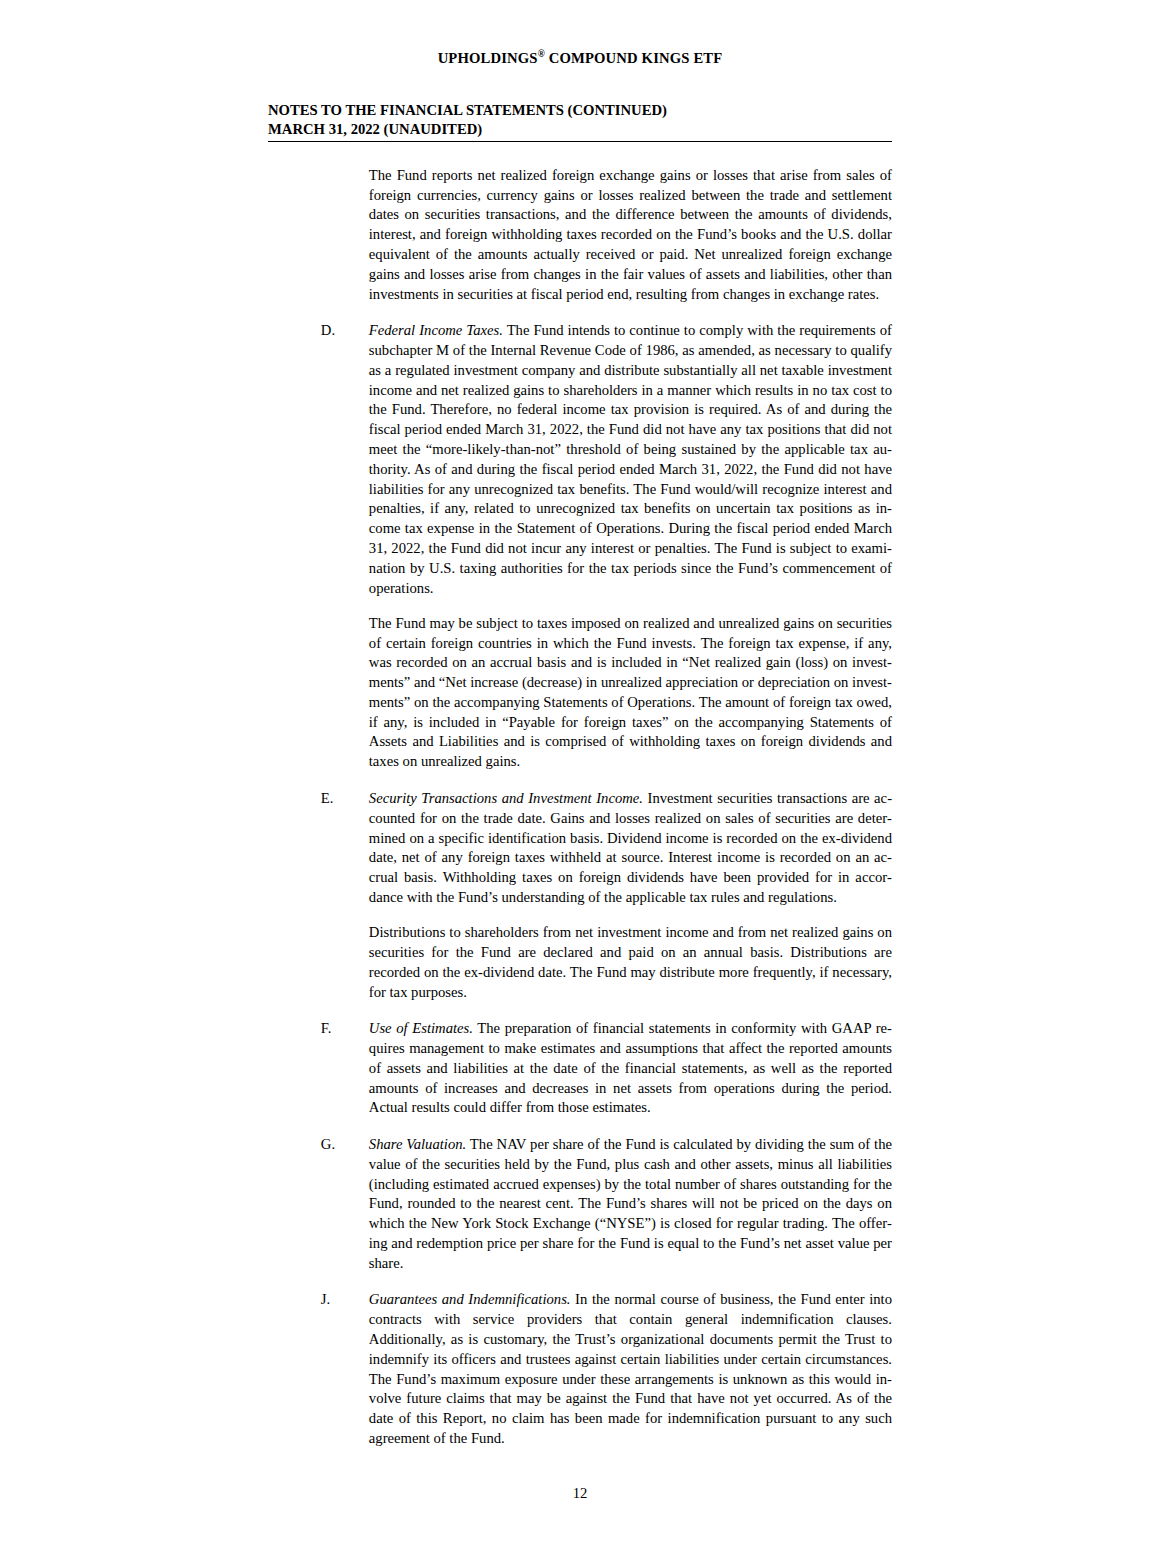UPHOLDINGS® COMPOUND KINGS ETF
NOTES TO THE FINANCIAL STATEMENTS (CONTINUED)
MARCH 31, 2022 (UNAUDITED)
The Fund reports net realized foreign exchange gains or losses that arise from sales of foreign currencies, currency gains or losses realized between the trade and settlement dates on securities transactions, and the difference between the amounts of dividends, interest, and foreign withholding taxes recorded on the Fund’s books and the U.S. dollar equivalent of the amounts actually received or paid. Net unrealized foreign exchange gains and losses arise from changes in the fair values of assets and liabilities, other than investments in securities at fiscal period end, resulting from changes in exchange rates.
D.
Federal Income Taxes. The Fund intends to continue to comply with the requirements of subchapter M of the Internal Revenue Code of 1986, as amended, as necessary to qualify as a regulated investment company and distribute substantially all net taxable investment income and net realized gains to shareholders in a manner which results in no tax cost to the Fund. Therefore, no federal income tax provision is required. As of and during the fiscal period ended March 31, 2022, the Fund did not have any tax positions that did not meet the “more-likely-than-not” threshold of being sustained by the applicable tax authority. As of and during the fiscal period ended March 31, 2022, the Fund did not have liabilities for any unrecognized tax benefits. The Fund would/will recognize interest and penalties, if any, related to unrecognized tax benefits on uncertain tax positions as income tax expense in the Statement of Operations. During the fiscal period ended March 31, 2022, the Fund did not incur any interest or penalties. The Fund is subject to examination by U.S. taxing authorities for the tax periods since the Fund’s commencement of operations.
The Fund may be subject to taxes imposed on realized and unrealized gains on securities of certain foreign countries in which the Fund invests. The foreign tax expense, if any, was recorded on an accrual basis and is included in “Net realized gain (loss) on investments” and “Net increase (decrease) in unrealized appreciation or depreciation on investments” on the accompanying Statements of Operations. The amount of foreign tax owed, if any, is included in “Payable for foreign taxes” on the accompanying Statements of Assets and Liabilities and is comprised of withholding taxes on foreign dividends and taxes on unrealized gains.
E.
Security Transactions and Investment Income. Investment securities transactions are accounted for on the trade date. Gains and losses realized on sales of securities are determined on a specific identification basis. Dividend income is recorded on the ex-dividend date, net of any foreign taxes withheld at source. Interest income is recorded on an accrual basis. Withholding taxes on foreign dividends have been provided for in accordance with the Fund’s understanding of the applicable tax rules and regulations.
Distributions to shareholders from net investment income and from net realized gains on securities for the Fund are declared and paid on an annual basis. Distributions are recorded on the ex-dividend date. The Fund may distribute more frequently, if necessary, for tax purposes.
F.
Use of Estimates. The preparation of financial statements in conformity with GAAP requires management to make estimates and assumptions that affect the reported amounts of assets and liabilities at the date of the financial statements, as well as the reported amounts of increases and decreases in net assets from operations during the period. Actual results could differ from those estimates.
G.
Share Valuation. The NAV per share of the Fund is calculated by dividing the sum of the value of the securities held by the Fund, plus cash and other assets, minus all liabilities (including estimated accrued expenses) by the total number of shares outstanding for the Fund, rounded to the nearest cent. The Fund’s shares will not be priced on the days on which the New York Stock Exchange (“NYSE”) is closed for regular trading. The offering and redemption price per share for the Fund is equal to the Fund’s net asset value per share.
J.
Guarantees and Indemnifications. In the normal course of business, the Fund enter into contracts with service providers that contain general indemnification clauses. Additionally, as is customary, the Trust’s organizational documents permit the Trust to indemnify its officers and trustees against certain liabilities under certain circumstances. The Fund’s maximum exposure under these arrangements is unknown as this would involve future claims that may be against the Fund that have not yet occurred. As of the date of this Report, no claim has been made for indemnification pursuant to any such agreement of the Fund.
12